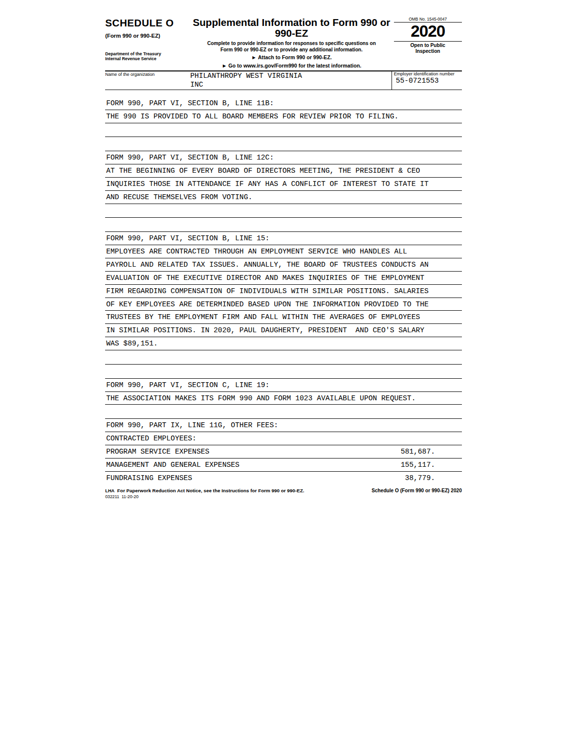SCHEDULE O
(Form 990 or 990-EZ)
Department of the Treasury
Internal Revenue Service
Supplemental Information to Form 990 or 990-EZ
Complete to provide information for responses to specific questions on
Form 990 or 990-EZ or to provide any additional information.
► Attach to Form 990 or 990-EZ.
► Go to www.irs.gov/Form990 for the latest information.
OMB No. 1545-0047
2020
Open to Public
Inspection
Name of the organization
PHILANTHROPY WEST VIRGINIA
INC
Employer identification number
55-0721553
FORM 990, PART VI, SECTION B, LINE 11B:
THE 990 IS PROVIDED TO ALL BOARD MEMBERS FOR REVIEW PRIOR TO FILING.
FORM 990, PART VI, SECTION B, LINE 12C:
AT THE BEGINNING OF EVERY BOARD OF DIRECTORS MEETING, THE PRESIDENT & CEO
INQUIRIES THOSE IN ATTENDANCE IF ANY HAS A CONFLICT OF INTEREST TO STATE IT
AND RECUSE THEMSELVES FROM VOTING.
FORM 990, PART VI, SECTION B, LINE 15:
EMPLOYEES ARE CONTRACTED THROUGH AN EMPLOYMENT SERVICE WHO HANDLES ALL
PAYROLL AND RELATED TAX ISSUES. ANNUALLY, THE BOARD OF TRUSTEES CONDUCTS AN
EVALUATION OF THE EXECUTIVE DIRECTOR AND MAKES INQUIRIES OF THE EMPLOYMENT
FIRM REGARDING COMPENSATION OF INDIVIDUALS WITH SIMILAR POSITIONS. SALARIES
OF KEY EMPLOYEES ARE DETERMINDED BASED UPON THE INFORMATION PROVIDED TO THE
TRUSTEES BY THE EMPLOYMENT FIRM AND FALL WITHIN THE AVERAGES OF EMPLOYEES
IN SIMILAR POSITIONS. IN 2020, PAUL DAUGHERTY, PRESIDENT AND CEO'S SALARY
WAS $89,151.
FORM 990, PART VI, SECTION C, LINE 19:
THE ASSOCIATION MAKES ITS FORM 990 AND FORM 1023 AVAILABLE UPON REQUEST.
FORM 990, PART IX, LINE 11G, OTHER FEES:
CONTRACTED EMPLOYEES:
PROGRAM SERVICE EXPENSES581,687.
MANAGEMENT AND GENERAL EXPENSES155,117.
FUNDRAISING EXPENSES38,779.
LHA For Paperwork Reduction Act Notice, see the Instructions for Form 990 or 990-EZ.
Schedule O (Form 990 or 990-EZ) 2020
032211 11-20-20